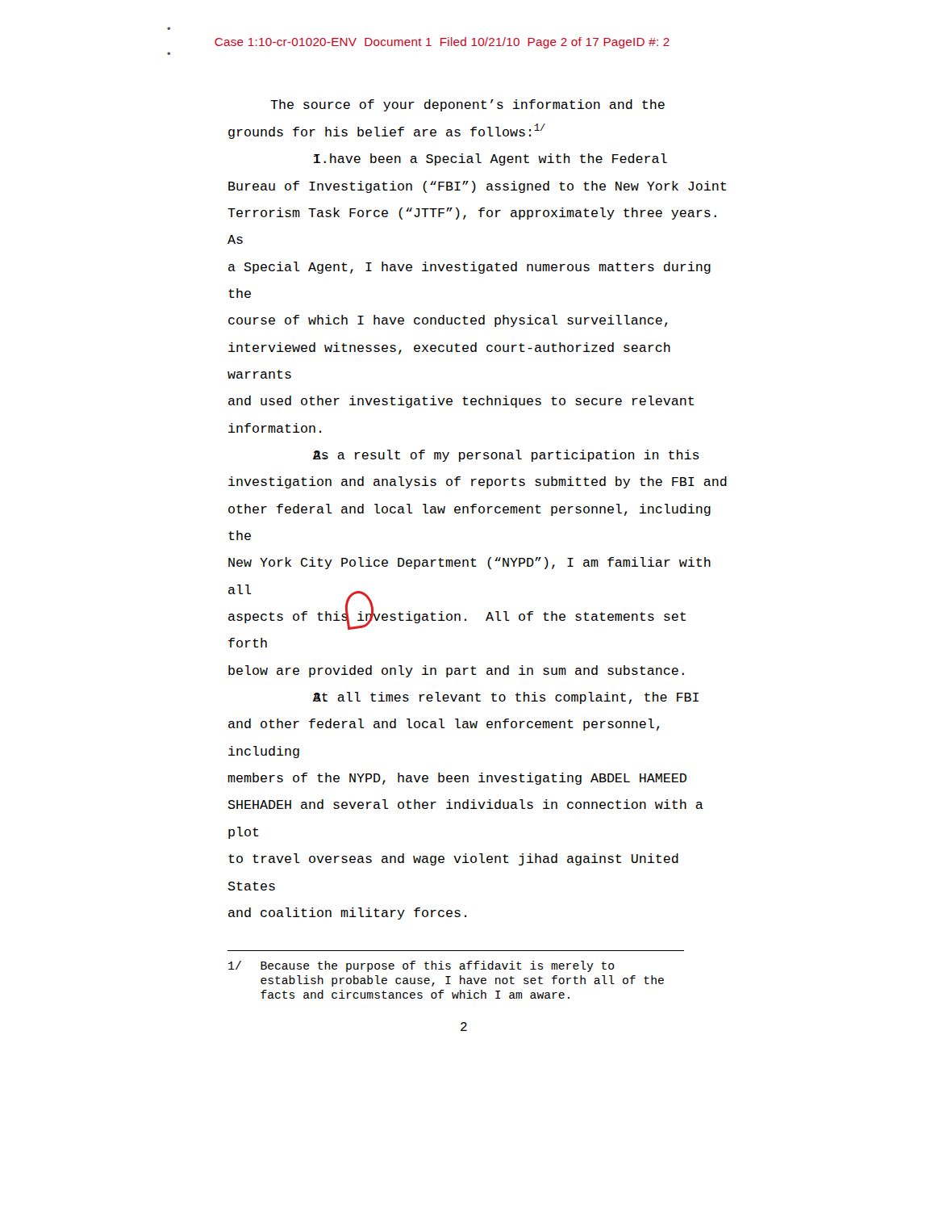•
•
Case 1:10-cr-01020-ENV Document 1 Filed 10/21/10 Page 2 of 17 PageID #: 2
The source of your deponent’s information and the
grounds for his belief are as follows:1/
1. I have been a Special Agent with the Federal
Bureau of Investigation (“FBI”) assigned to the New York Joint
Terrorism Task Force (“JTTF”), for approximately three years. As
a Special Agent, I have investigated numerous matters during the
course of which I have conducted physical surveillance,
interviewed witnesses, executed court-authorized search warrants
and used other investigative techniques to secure relevant
information.
2. As a result of my personal participation in this
investigation and analysis of reports submitted by the FBI and
other federal and local law enforcement personnel, including the
New York City Police Department (“NYPD”), I am familiar with all
aspects of this investigation. All of the statements set forth
below are provided only in part and in sum and substance.
3. At all times relevant to this complaint, the FBI
and other federal and local law enforcement personnel, including
members of the NYPD, have been investigating ABDEL HAMEED
SHEHADEH and several other individuals in connection with a plot
to travel overseas and wage violent jihad against United States
and coalition military forces.
1/Because the purpose of this affidavit is merely to establish probable cause, I have not set forth all of the facts and circumstances of which I am aware.
2